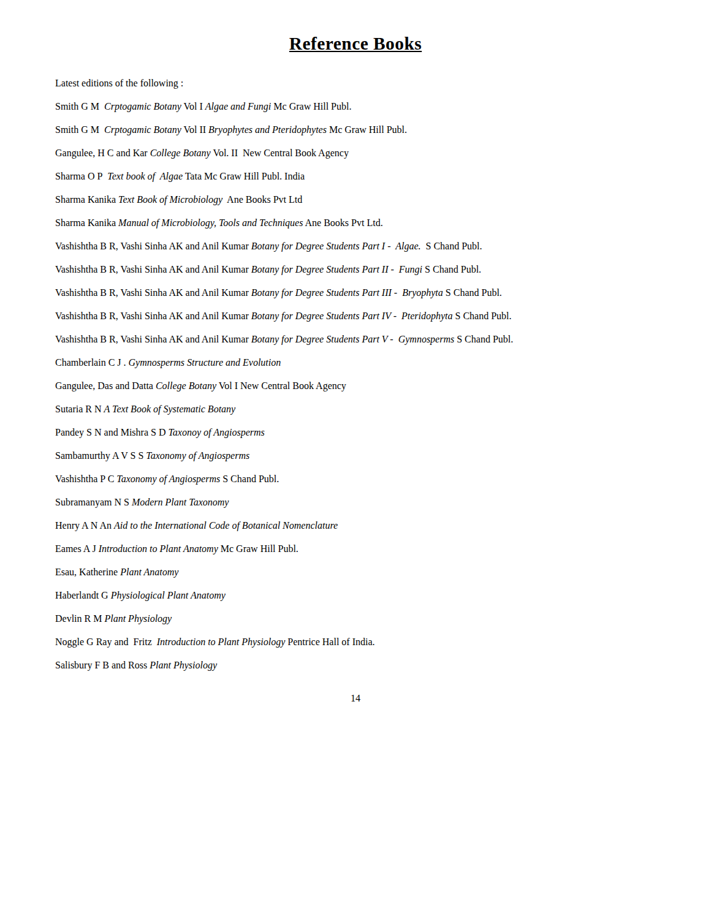Reference Books
Latest editions of the following :
Smith G M Crptogamic Botany Vol I Algae and Fungi Mc Graw Hill Publ.
Smith G M Crptogamic Botany Vol II Bryophytes and Pteridophytes Mc Graw Hill Publ.
Gangulee, H C and Kar College Botany Vol. II New Central Book Agency
Sharma O P Text book of Algae Tata Mc Graw Hill Publ. India
Sharma Kanika Text Book of Microbiology Ane Books Pvt Ltd
Sharma Kanika Manual of Microbiology, Tools and Techniques Ane Books Pvt Ltd.
Vashishtha B R, Vashi Sinha AK and Anil Kumar Botany for Degree Students Part I - Algae. S Chand Publ.
Vashishtha B R, Vashi Sinha AK and Anil Kumar Botany for Degree Students Part II - Fungi S Chand Publ.
Vashishtha B R, Vashi Sinha AK and Anil Kumar Botany for Degree Students Part III - Bryophyta S Chand Publ.
Vashishtha B R, Vashi Sinha AK and Anil Kumar Botany for Degree Students Part IV - Pteridophyta S Chand Publ.
Vashishtha B R, Vashi Sinha AK and Anil Kumar Botany for Degree Students Part V - Gymnosperms S Chand Publ.
Chamberlain C J . Gymnosperms Structure and Evolution
Gangulee, Das and Datta College Botany Vol I New Central Book Agency
Sutaria R N A Text Book of Systematic Botany
Pandey S N and Mishra S D Taxonoy of Angiosperms
Sambamurthy A V S S Taxonomy of Angiosperms
Vashishtha P C Taxonomy of Angiosperms S Chand Publ.
Subramanyam N S Modern Plant Taxonomy
Henry A N An Aid to the International Code of Botanical Nomenclature
Eames A J Introduction to Plant Anatomy Mc Graw Hill Publ.
Esau, Katherine Plant Anatomy
Haberlandt G Physiological Plant Anatomy
Devlin R M Plant Physiology
Noggle G Ray and Fritz Introduction to Plant Physiology Pentrice Hall of India.
Salisbury F B and Ross Plant Physiology
14